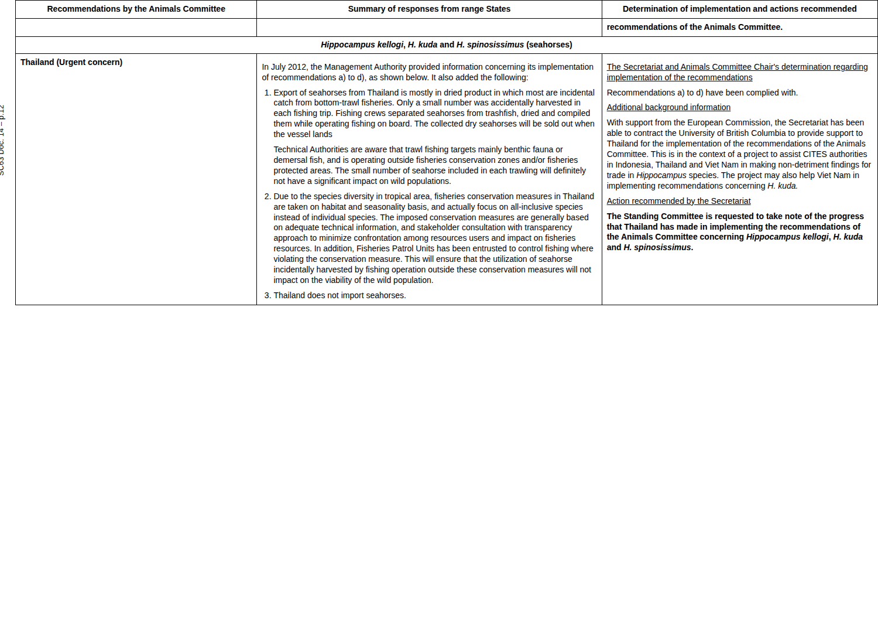SC63 Doc. 14 – p.12
| Recommendations by the Animals Committee | Summary of responses from range States | Determination of implementation and actions recommended |
| --- | --- | --- |
| | | recommendations of the Animals Committee. |
| Hippocampus kellogi , H. kuda and H. spinosissimus (seahorses) |
| Thailand (Urgent concern) | In July 2012, the Management Authority provided information concerning its implementation of recommendations a) to d), as shown below. It also added the following: Export of seahorses from Thailand is mostly in dried product in which most are incidental catch from bottom-trawl fisheries. Only a small number was accidentally harvested in each fishing trip. Fishing crews separated seahorses from trashfish, dried and compiled them while operating fishing on board. The collected dry seahorses will be sold out when the vessel lands Technical Authorities are aware that trawl fishing targets mainly benthic fauna or demersal fish, and is operating outside fisheries conservation zones and/or fisheries protected areas. The small number of seahorse included in each trawling will definitely not have a significant impact on wild populations. Due to the species diversity in tropical area, fisheries conservation measures in Thailand are taken on habitat and seasonality basis, and actually focus on all-inclusive species instead of individual species. The imposed conservation measures are generally based on adequate technical information, and stakeholder consultation with transparency approach to minimize confrontation among resources users and impact on fisheries resources. In addition, Fisheries Patrol Units has been entrusted to control fishing where violating the conservation measure. This will ensure that the utilization of seahorse incidentally harvested by fishing operation outside these conservation measures will not impact on the viability of the wild population. Thailand does not import seahorses. | The Secretariat and Animals Committee Chair's determination regarding implementation of the recommendations Recommendations a) to d) have been complied with. Additional background information With support from the European Commission, the Secretariat has been able to contract the University of British Columbia to provide support to Thailand for the implementation of the recommendations of the Animals Committee. This is in the context of a project to assist CITES authorities in Indonesia, Thailand and Viet Nam in making non-detriment findings for trade in Hippocampus species. The project may also help Viet Nam in implementing recommendations concerning H. kuda. Action recommended by the Secretariat The Standing Committee is requested to take note of the progress that Thailand has made in implementing the recommendations of the Animals Committee concerning Hippocampus kellogi , H. kuda and H. spinosissimus . |